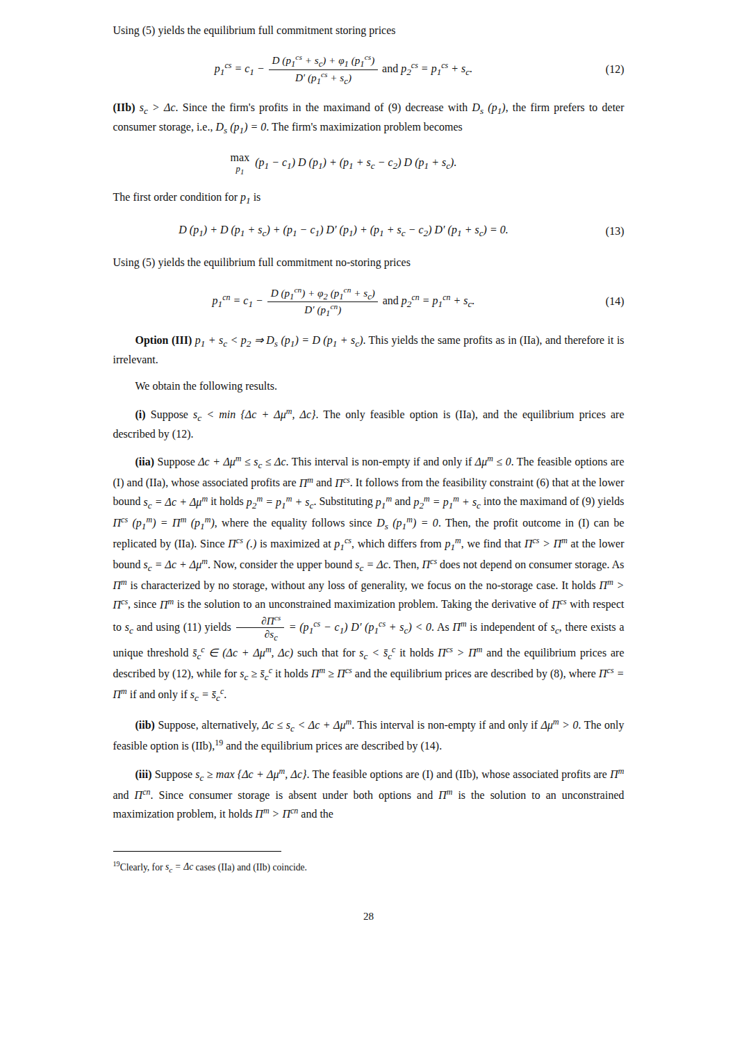Using (5) yields the equilibrium full commitment storing prices
p1cs = c1 − D (p1cs + sc) + φ1 (p1cs) D′ (p1cs + sc) and p2cs = p1cs + sc.
(12)
(IIb) sc > Δc. Since the firm's profits in the maximand of (9) decrease with Ds (p1), the firm prefers to deter consumer storage, i.e., Ds (p1) = 0. The firm's maximization problem becomes
max p1 (p1 − c1) D (p1) + (p1 + sc − c2) D (p1 + sc).
The first order condition for p1 is
D (p1) + D (p1 + sc) + (p1 − c1) D′ (p1) + (p1 + sc − c2) D′ (p1 + sc) = 0.
(13)
Using (5) yields the equilibrium full commitment no-storing prices
p1cn = c1 − D (p1cn) + φ2 (p1cn + sc) D′ (p1cn) and p2cn = p1cn + sc.
(14)
Option (III) p1 + sc < p2 ⇒ Ds (p1) = D (p1 + sc). This yields the same profits as in (IIa), and therefore it is irrelevant.
We obtain the following results.
(i) Suppose sc < min {Δc + Δμm, Δc}. The only feasible option is (IIa), and the equilibrium prices are described by (12).
(iia) Suppose Δc + Δμm ≤ sc ≤ Δc. This interval is non-empty if and only if Δμm ≤ 0. The feasible options are (I) and (IIa), whose associated profits are Πm and Πcs. It follows from the feasibility constraint (6) that at the lower bound sc = Δc + Δμm it holds p2m = p1m + sc. Substituting p1m and p2m = p1m + sc into the maximand of (9) yields Πcs (p1m) = Πm (p1m), where the equality follows since Ds (p1m) = 0. Then, the profit outcome in (I) can be replicated by (IIa). Since Πcs (.) is maximized at p1cs, which differs from p1m, we find that Πcs > Πm at the lower bound sc = Δc + Δμm. Now, consider the upper bound sc = Δc. Then, Πcs does not depend on consumer storage. As Πm is characterized by no storage, without any loss of generality, we focus on the no-storage case. It holds Πm > Πcs, since Πm is the solution to an unconstrained maximization problem. Taking the derivative of Πcs with respect to sc and using (11) yields ∂Πcs∂sc = (p1cs − c1) D′ (p1cs + sc) < 0. As Πm is independent of sc, there exists a unique threshold s̄cc ∈ (Δc + Δμm, Δc) such that for sc < s̄cc it holds Πcs > Πm and the equilibrium prices are described by (12), while for sc ≥ s̄cc it holds Πm ≥ Πcs and the equilibrium prices are described by (8), where Πcs = Πm if and only if sc = s̄cc.
(iib) Suppose, alternatively, Δc ≤ sc < Δc + Δμm. This interval is non-empty if and only if Δμm > 0. The only feasible option is (IIb),19 and the equilibrium prices are described by (14).
(iii) Suppose sc ≥ max {Δc + Δμm, Δc}. The feasible options are (I) and (IIb), whose associated profits are Πm and Πcn. Since consumer storage is absent under both options and Πm is the solution to an unconstrained maximization problem, it holds Πm > Πcn and the
19Clearly, for sc = Δc cases (IIa) and (IIb) coincide.
28